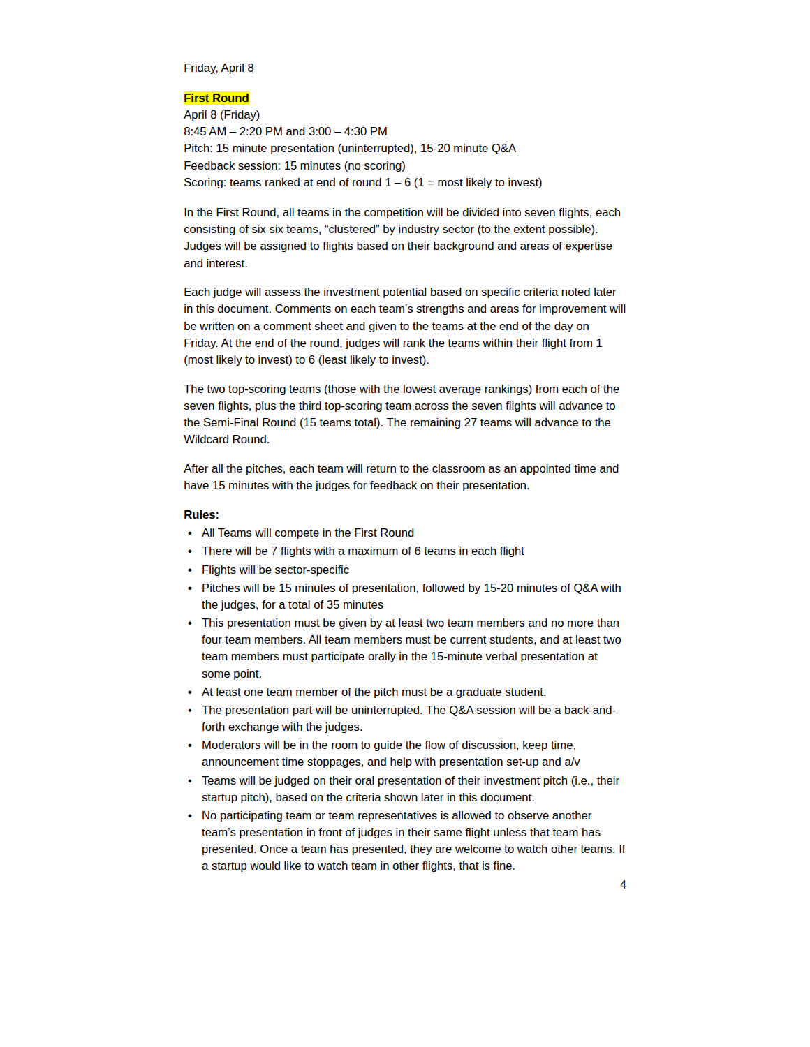Friday, April 8
First Round
April 8 (Friday)
8:45 AM – 2:20 PM and 3:00 – 4:30 PM
Pitch: 15 minute presentation (uninterrupted), 15-20 minute Q&A
Feedback session: 15 minutes (no scoring)
Scoring: teams ranked at end of round 1 – 6 (1 = most likely to invest)
In the First Round, all teams in the competition will be divided into seven flights, each consisting of six six teams, “clustered” by industry sector (to the extent possible). Judges will be assigned to flights based on their background and areas of expertise and interest.
Each judge will assess the investment potential based on specific criteria noted later in this document. Comments on each team’s strengths and areas for improvement will be written on a comment sheet and given to the teams at the end of the day on Friday. At the end of the round, judges will rank the teams within their flight from 1 (most likely to invest) to 6 (least likely to invest).
The two top-scoring teams (those with the lowest average rankings) from each of the seven flights, plus the third top-scoring team across the seven flights will advance to the Semi-Final Round (15 teams total). The remaining 27 teams will advance to the Wildcard Round.
After all the pitches, each team will return to the classroom as an appointed time and have 15 minutes with the judges for feedback on their presentation.
Rules:
All Teams will compete in the First Round
There will be 7 flights with a maximum of 6 teams in each flight
Flights will be sector-specific
Pitches will be 15 minutes of presentation, followed by 15-20 minutes of Q&A with the judges, for a total of 35 minutes
This presentation must be given by at least two team members and no more than four team members. All team members must be current students, and at least two team members must participate orally in the 15-minute verbal presentation at some point.
At least one team member of the pitch must be a graduate student.
The presentation part will be uninterrupted. The Q&A session will be a back-and-forth exchange with the judges.
Moderators will be in the room to guide the flow of discussion, keep time, announcement time stoppages, and help with presentation set-up and a/v
Teams will be judged on their oral presentation of their investment pitch (i.e., their startup pitch), based on the criteria shown later in this document.
No participating team or team representatives is allowed to observe another team’s presentation in front of judges in their same flight unless that team has presented. Once a team has presented, they are welcome to watch other teams. If a startup would like to watch team in other flights, that is fine.
4